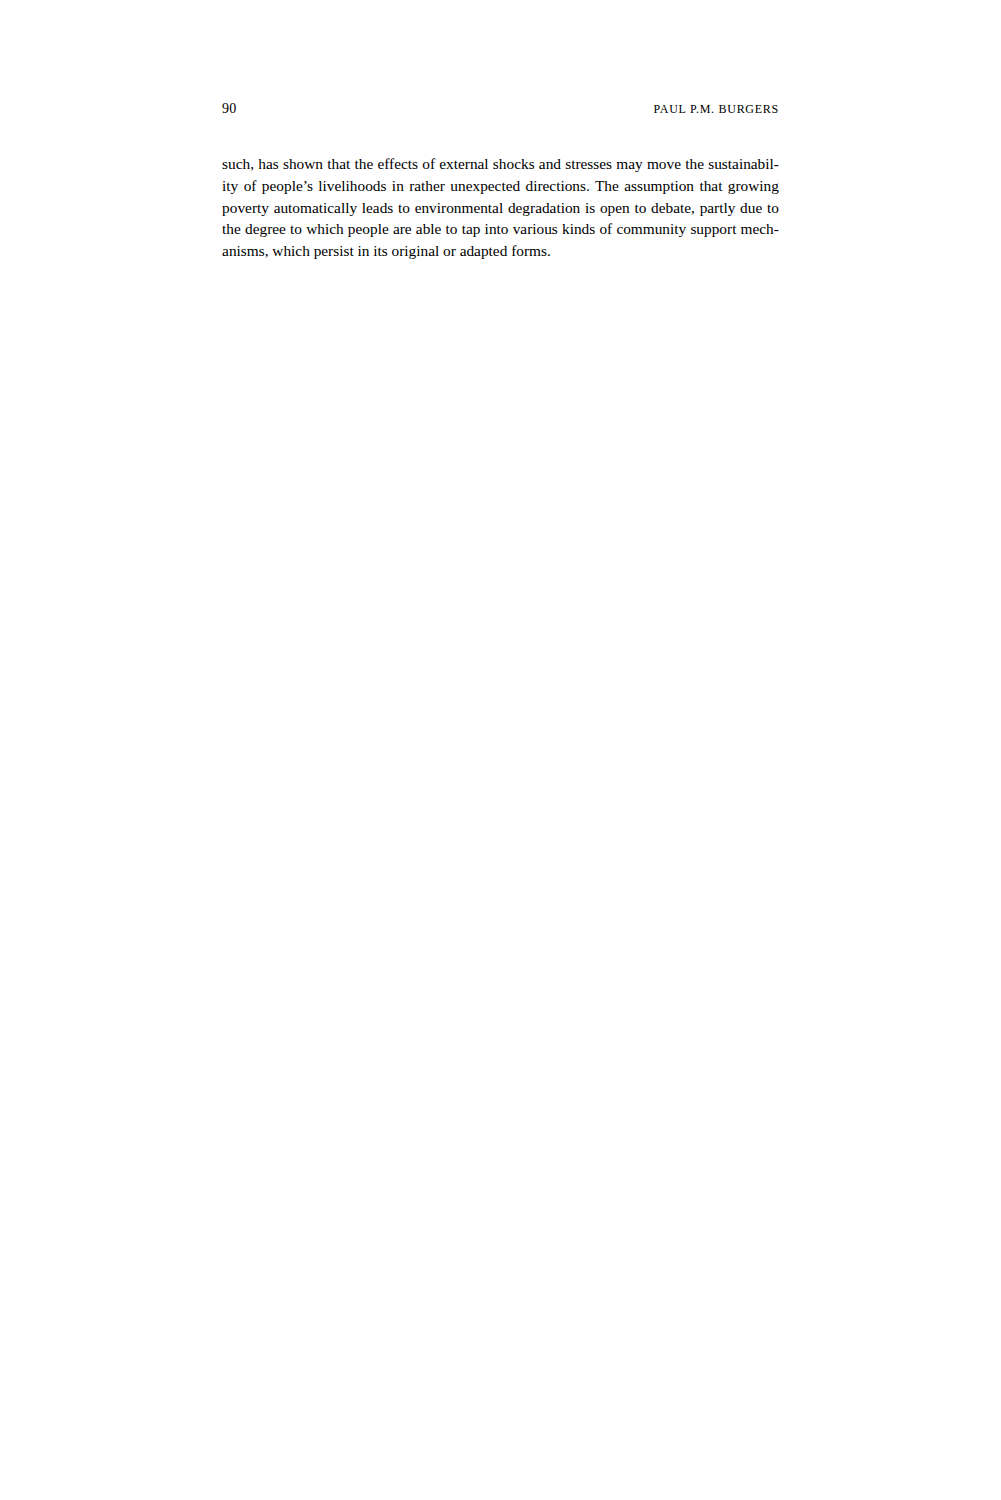90 Paul P.M. Burgers
such, has shown that the effects of external shocks and stresses may move the sustainability of people’s livelihoods in rather unexpected directions. The assumption that growing poverty automatically leads to environmental degradation is open to debate, partly due to the degree to which people are able to tap into various kinds of community support mechanisms, which persist in its original or adapted forms.